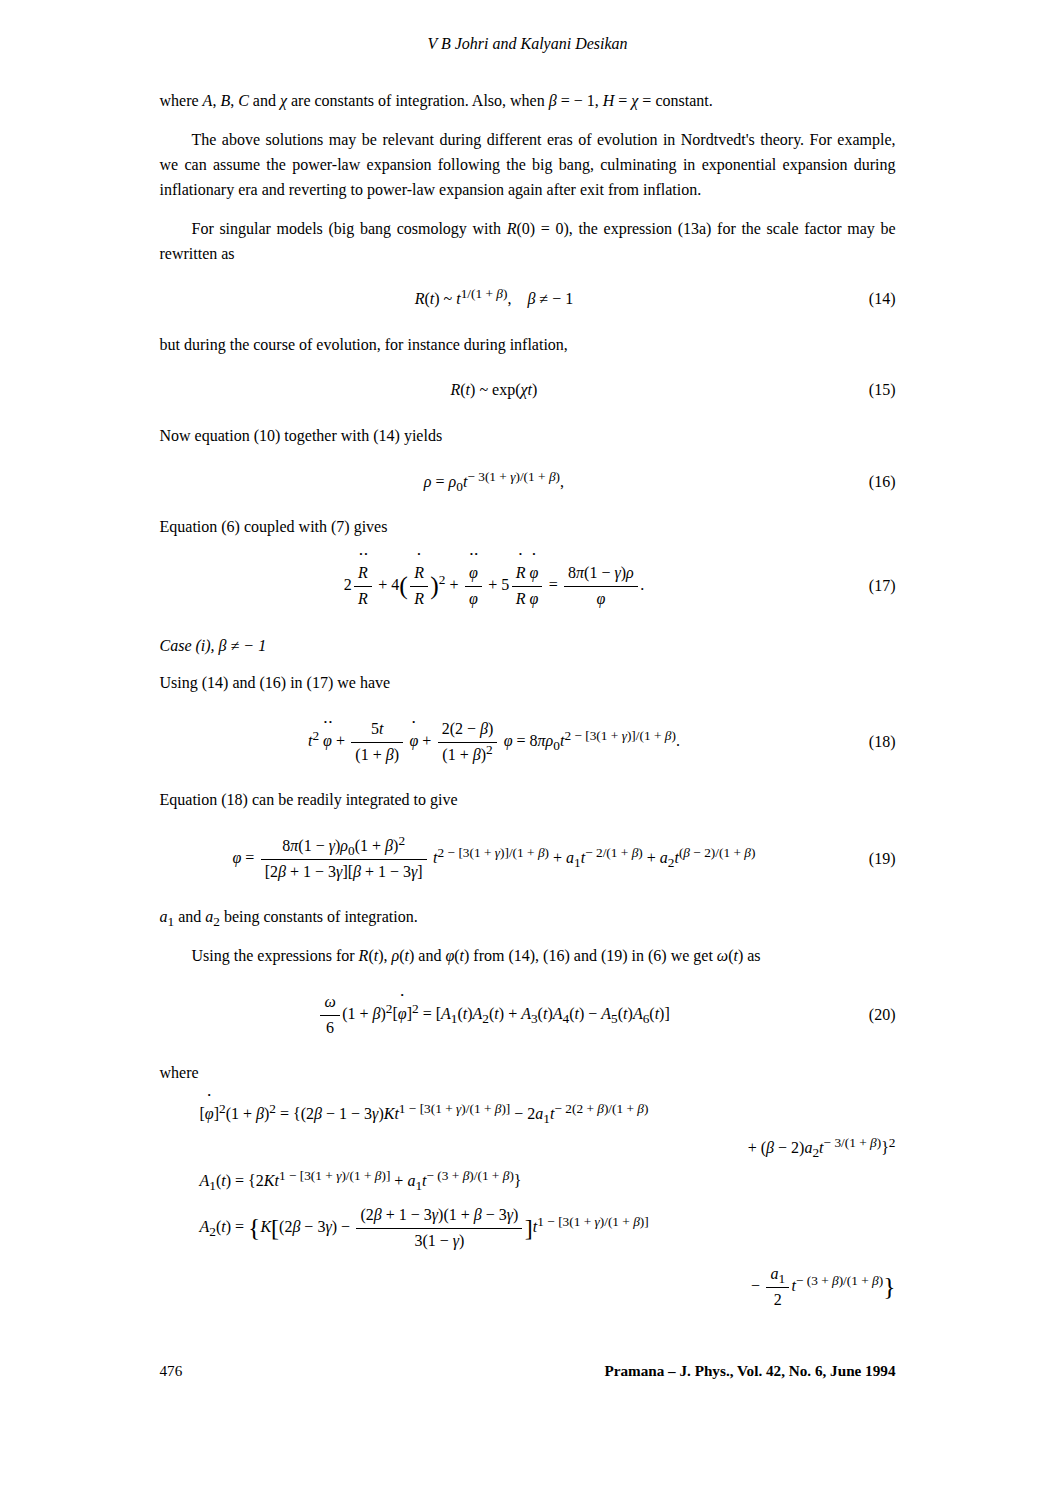V B Johri and Kalyani Desikan
where A, B, C and χ are constants of integration. Also, when β = − 1, H = χ = constant.
The above solutions may be relevant during different eras of evolution in Nordtvedt's theory. For example, we can assume the power-law expansion following the big bang, culminating in exponential expansion during inflationary era and reverting to power-law expansion again after exit from inflation.
For singular models (big bang cosmology with R(0) = 0), the expression (13a) for the scale factor may be rewritten as
R(t) ~ t1/(1 + β), β ≠ − 1
(14)
but during the course of evolution, for instance during inflation,
R(t) ~ exp(χt)
(15)
Now equation (10) together with (14) yields
ρ = ρ0t− 3(1 + γ)/(1 + β),
(16)
Equation (6) coupled with (7) gives
2RR + 4(RR)2 + φφ + 5R φ R φ = 8π(1 − γ)ρ φ.
(17)
Case (i), β ≠ − 1
Using (14) and (16) in (17) we have
t2 φ + 5t(1 + β) φ + 2(2 − β)(1 + β)2 φ = 8πρ0t2 − [3(1 + γ)]/(1 + β).
(18)
Equation (18) can be readily integrated to give
φ = 8π(1 − γ)ρ0(1 + β)2[2β + 1 − 3γ][β + 1 − 3γ] t2 − [3(1 + γ)]/(1 + β) + a1t− 2/(1 + β) + a2t(β − 2)/(1 + β)
(19)
a1 and a2 being constants of integration.
Using the expressions for R(t), ρ(t) and φ(t) from (14), (16) and (19) in (6) we get ω(t) as
ω 6(1 + β)2[φ]2 = [A1(t)A2(t) + A3(t)A4(t) − A5(t)A6(t)]
(20)
where
[φ]2(1 + β)2 = {(2β − 1 − 3γ)Kt1 − [3(1 + γ)/(1 + β)] − 2a1t− 2(2 + β)/(1 + β)
+ (β − 2)a2t− 3/(1 + β)}2
A1(t) = {2Kt1 − [3(1 + γ)/(1 + β)] + a1t− (3 + β)/(1 + β)}
A2(t) = {K[(2β − 3γ) − (2β + 1 − 3γ)(1 + β − 3γ) 3(1 − γ)] t1 − [3(1 + γ)/(1 + β)]
− a12 t− (3 + β)/(1 + β)}
476 Pramana – J. Phys., Vol. 42, No. 6, June 1994